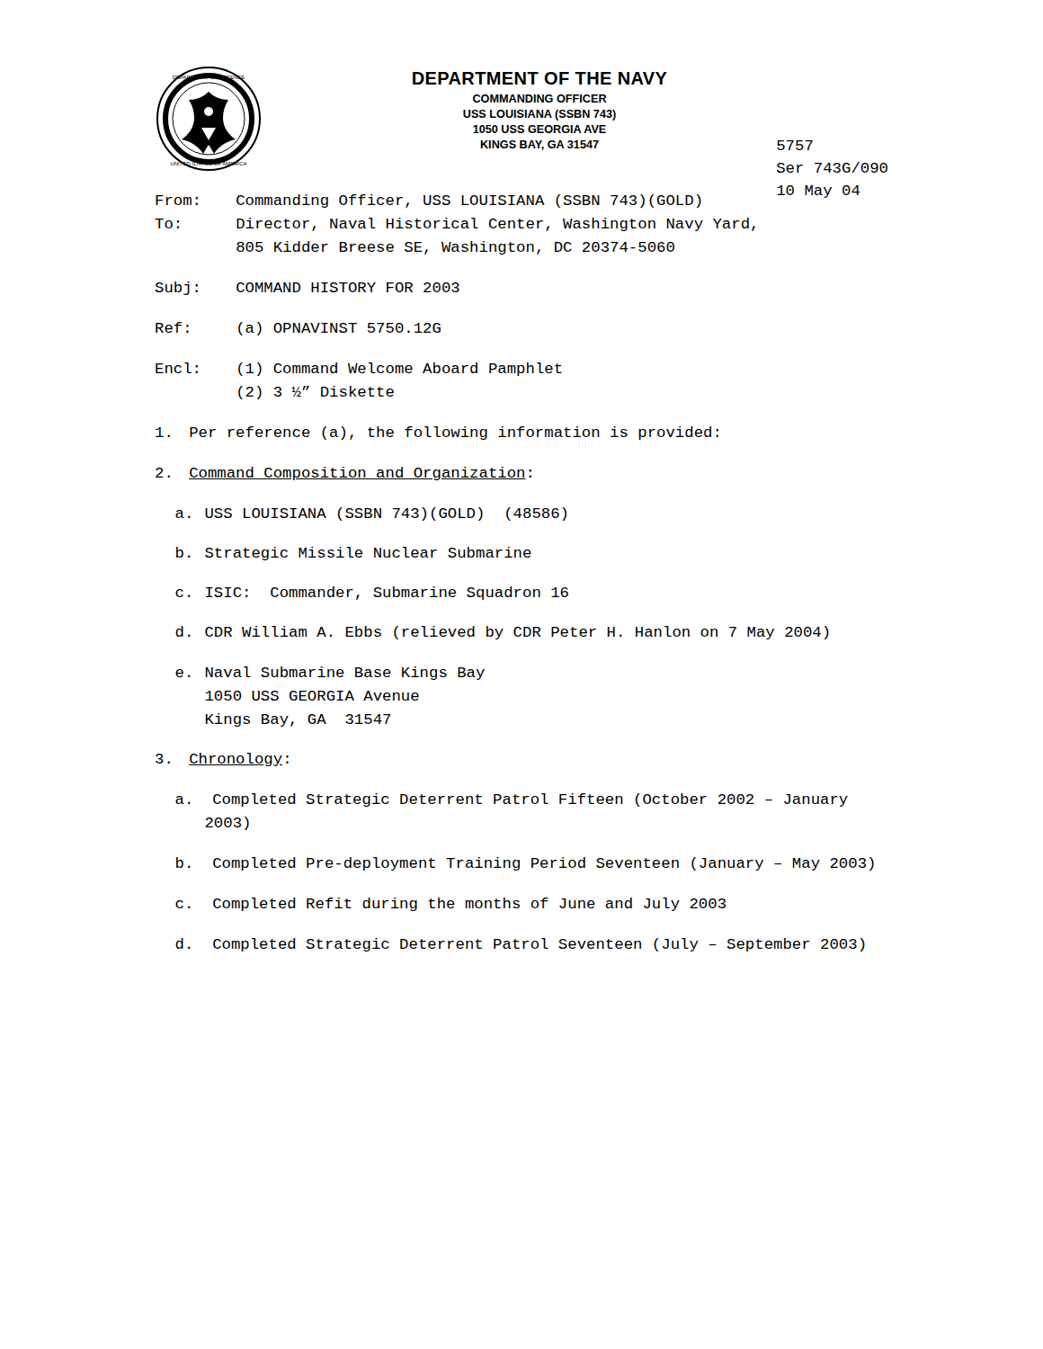DEPARTMENT OF DEFENSE UNITED STATES OF AMERICA
DEPARTMENT OF THE NAVY
COMMANDING OFFICER
USS LOUISIANA (SSBN 743)
1050 USS GEORGIA AVE
KINGS BAY, GA 31547
5757 Ser 743G/090 10 May 04
| From: | Commanding Officer, USS LOUISIANA (SSBN 743)(GOLD) |
| To: | Director, Naval Historical Center, Washington Navy Yard, 805 Kidder Breese SE, Washington, DC 20374-5060 |
| Subj: | COMMAND HISTORY FOR 2003 |
| Ref: | (a) OPNAVINST 5750.12G |
| Encl: | (1) Command Welcome Aboard Pamphlet (2) 3 ½” Diskette |
1. Per reference (a), the following information is provided:
2. Command Composition and Organization:
USS LOUISIANA (SSBN 743)(GOLD) (48586)
Strategic Missile Nuclear Submarine
ISIC: Commander, Submarine Squadron 16
CDR William A. Ebbs (relieved by CDR Peter H. Hanlon on 7 May 2004)
Naval Submarine Base Kings Bay
1050 USS GEORGIA Avenue
Kings Bay, GA 31547
3. Chronology:
a. Completed Strategic Deterrent Patrol Fifteen (October 2002 – January 2003)
b. Completed Pre-deployment Training Period Seventeen (January – May 2003)
c. Completed Refit during the months of June and July 2003
d. Completed Strategic Deterrent Patrol Seventeen (July – September 2003)